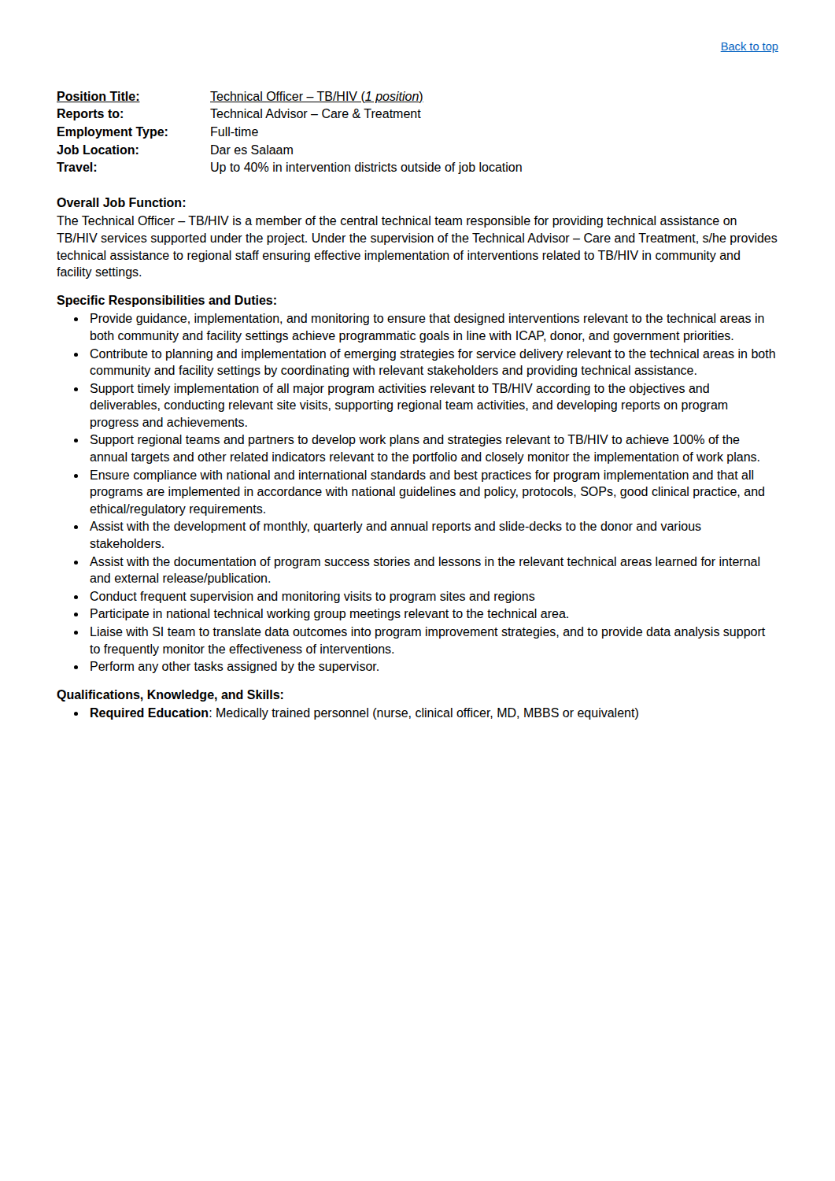Back to top
| Position Title: | Technical Officer – TB/HIV ( 1 position ) |
| Reports to: | Technical Advisor – Care & Treatment |
| Employment Type: | Full-time |
| Job Location: | Dar es Salaam |
| Travel: | Up to 40% in intervention districts outside of job location |
Overall Job Function:
The Technical Officer – TB/HIV is a member of the central technical team responsible for providing technical assistance on TB/HIV services supported under the project. Under the supervision of the Technical Advisor – Care and Treatment, s/he provides technical assistance to regional staff ensuring effective implementation of interventions related to TB/HIV in community and facility settings.
Specific Responsibilities and Duties:
Provide guidance, implementation, and monitoring to ensure that designed interventions relevant to the technical areas in both community and facility settings achieve programmatic goals in line with ICAP, donor, and government priorities.
Contribute to planning and implementation of emerging strategies for service delivery relevant to the technical areas in both community and facility settings by coordinating with relevant stakeholders and providing technical assistance.
Support timely implementation of all major program activities relevant to TB/HIV according to the objectives and deliverables, conducting relevant site visits, supporting regional team activities, and developing reports on program progress and achievements.
Support regional teams and partners to develop work plans and strategies relevant to TB/HIV to achieve 100% of the annual targets and other related indicators relevant to the portfolio and closely monitor the implementation of work plans.
Ensure compliance with national and international standards and best practices for program implementation and that all programs are implemented in accordance with national guidelines and policy, protocols, SOPs, good clinical practice, and ethical/regulatory requirements.
Assist with the development of monthly, quarterly and annual reports and slide-decks to the donor and various stakeholders.
Assist with the documentation of program success stories and lessons in the relevant technical areas learned for internal and external release/publication.
Conduct frequent supervision and monitoring visits to program sites and regions
Participate in national technical working group meetings relevant to the technical area.
Liaise with SI team to translate data outcomes into program improvement strategies, and to provide data analysis support to frequently monitor the effectiveness of interventions.
Perform any other tasks assigned by the supervisor.
Qualifications, Knowledge, and Skills:
Required Education: Medically trained personnel (nurse, clinical officer, MD, MBBS or equivalent)